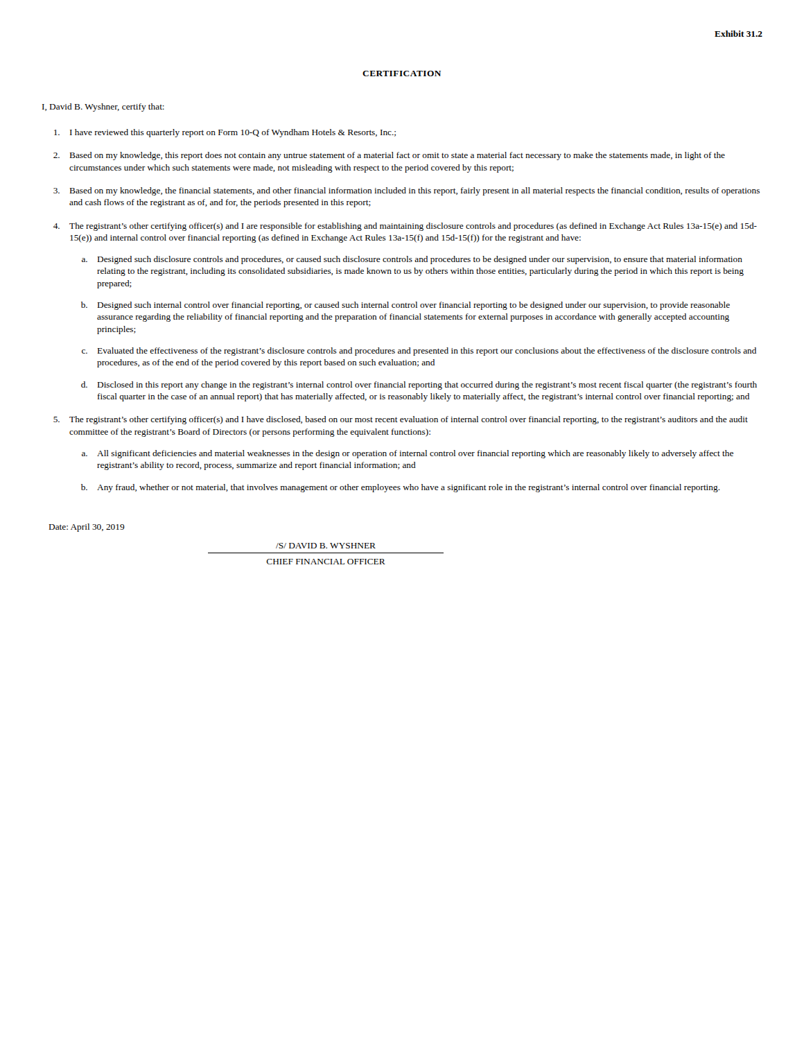Exhibit 31.2
CERTIFICATION
I, David B. Wyshner, certify that:
I have reviewed this quarterly report on Form 10-Q of Wyndham Hotels & Resorts, Inc.;
Based on my knowledge, this report does not contain any untrue statement of a material fact or omit to state a material fact necessary to make the statements made, in light of the circumstances under which such statements were made, not misleading with respect to the period covered by this report;
Based on my knowledge, the financial statements, and other financial information included in this report, fairly present in all material respects the financial condition, results of operations and cash flows of the registrant as of, and for, the periods presented in this report;
The registrant’s other certifying officer(s) and I are responsible for establishing and maintaining disclosure controls and procedures (as defined in Exchange Act Rules 13a-15(e) and 15d-15(e)) and internal control over financial reporting (as defined in Exchange Act Rules 13a-15(f) and 15d-15(f)) for the registrant and have:
Designed such disclosure controls and procedures, or caused such disclosure controls and procedures to be designed under our supervision, to ensure that material information relating to the registrant, including its consolidated subsidiaries, is made known to us by others within those entities, particularly during the period in which this report is being prepared;
Designed such internal control over financial reporting, or caused such internal control over financial reporting to be designed under our supervision, to provide reasonable assurance regarding the reliability of financial reporting and the preparation of financial statements for external purposes in accordance with generally accepted accounting principles;
Evaluated the effectiveness of the registrant’s disclosure controls and procedures and presented in this report our conclusions about the effectiveness of the disclosure controls and procedures, as of the end of the period covered by this report based on such evaluation; and
Disclosed in this report any change in the registrant’s internal control over financial reporting that occurred during the registrant’s most recent fiscal quarter (the registrant’s fourth fiscal quarter in the case of an annual report) that has materially affected, or is reasonably likely to materially affect, the registrant’s internal control over financial reporting; and
The registrant’s other certifying officer(s) and I have disclosed, based on our most recent evaluation of internal control over financial reporting, to the registrant’s auditors and the audit committee of the registrant’s Board of Directors (or persons performing the equivalent functions):
All significant deficiencies and material weaknesses in the design or operation of internal control over financial reporting which are reasonably likely to adversely affect the registrant’s ability to record, process, summarize and report financial information; and
Any fraud, whether or not material, that involves management or other employees who have a significant role in the registrant’s internal control over financial reporting.
Date: April 30, 2019
/S/ DAVID B. WYSHNER
CHIEF FINANCIAL OFFICER